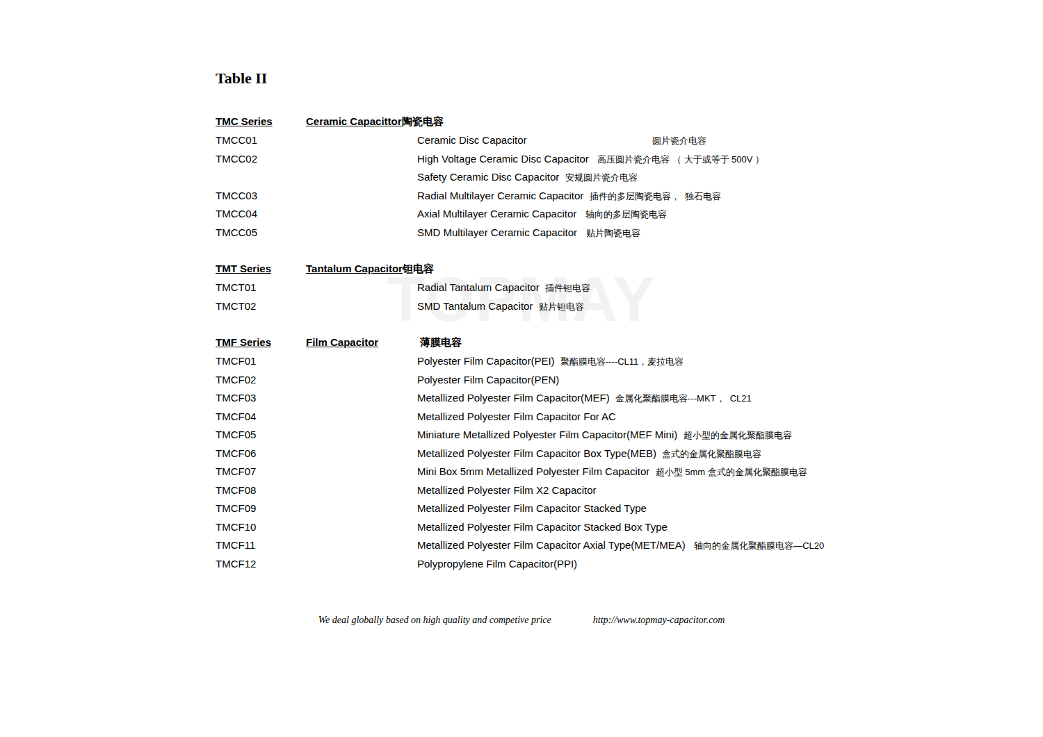TOPMAY
Table II
TMC Series Ceramic Capacittor 陶瓷电容
| TMCC01 | Ceramic Disc Capacitor 圆片瓷介电容 |
| TMCC02 | High Voltage Ceramic Disc Capacitor 高压圆片瓷介电容 （ 大于或等于 500V ） |
| | Safety Ceramic Disc Capacitor 安规圆片瓷介电容 |
| TMCC03 | Radial Multilayer Ceramic Capacitor 插件的多层陶瓷电容， 独石电容 |
| TMCC04 | Axial Multilayer Ceramic Capacitor 轴向的多层陶瓷电容 |
| TMCC05 | SMD Multilayer Ceramic Capacitor 贴片陶瓷电容 |
TMT Series Tantalum Capacitor 钽电容
| TMCT01 | Radial Tantalum Capacitor 插件钽电容 |
| TMCT02 | SMD Tantalum Capacitor 贴片钽电容 |
TMF Series Film Capacitor 薄膜电容
| TMCF01 | Polyester Film Capacitor(PEI) 聚酯膜电容----CL11，麦拉电容 |
| TMCF02 | Polyester Film Capacitor(PEN) |
| TMCF03 | Metallized Polyester Film Capacitor(MEF) 金属化聚酯膜电容---MKT， CL21 |
| TMCF04 | Metallized Polyester Film Capacitor For AC |
| TMCF05 | Miniature Metallized Polyester Film Capacitor(MEF Mini) 超小型的金属化聚酯膜电容 |
| TMCF06 | Metallized Polyester Film Capacitor Box Type(MEB) 盒式的金属化聚酯膜电容 |
| TMCF07 | Mini Box 5mm Metallized Polyester Film Capacitor 超小型 5mm 盒式的金属化聚酯膜电容 |
| TMCF08 | Metallized Polyester Film X2 Capacitor |
| TMCF09 | Metallized Polyester Film Capacitor Stacked Type |
| TMCF10 | Metallized Polyester Film Capacitor Stacked Box Type |
| TMCF11 | Metallized Polyester Film Capacitor Axial Type(MET/MEA) 轴向的金属化聚酯膜电容—CL20 |
| TMCF12 | Polypropylene Film Capacitor(PPI) |
We deal globally based on high quality and competive pricehttp://www.topmay-capacitor.com